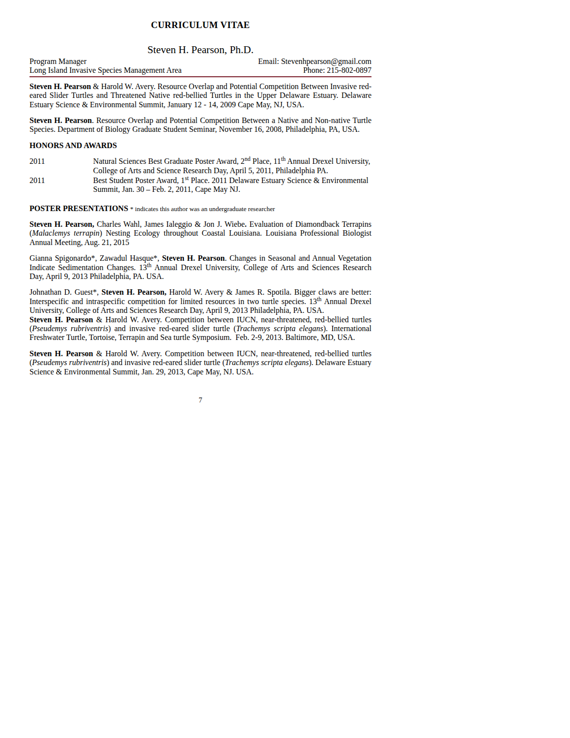CURRICULUM VITAE
Steven H. Pearson, Ph.D.
| Program Manager | Email: Stevenhpearson@gmail.com |
| Long Island Invasive Species Management Area | Phone: 215-802-0897 |
Steven H. Pearson & Harold W. Avery. Resource Overlap and Potential Competition Between Invasive red-eared Slider Turtles and Threatened Native red-bellied Turtles in the Upper Delaware Estuary. Delaware Estuary Science & Environmental Summit, January 12 - 14, 2009 Cape May, NJ, USA.
Steven H. Pearson. Resource Overlap and Potential Competition Between a Native and Non-native Turtle Species. Department of Biology Graduate Student Seminar, November 16, 2008, Philadelphia, PA, USA.
HONORS AND AWARDS
| 2011 | Natural Sciences Best Graduate Poster Award, 2 nd Place, 11 th Annual Drexel University, College of Arts and Science Research Day, April 5, 2011, Philadelphia PA. |
| 2011 | Best Student Poster Award, 1 st Place. 2011 Delaware Estuary Science & Environmental Summit, Jan. 30 – Feb. 2, 2011, Cape May NJ. |
POSTER PRESENTATIONS * indicates this author was an undergraduate researcher
Steven H. Pearson, Charles Wahl, James Ialeggio & Jon J. Wiebe. Evaluation of Diamondback Terrapins (Malaclemys terrapin) Nesting Ecology throughout Coastal Louisiana. Louisiana Professional Biologist Annual Meeting, Aug. 21, 2015
Gianna Spigonardo*, Zawadul Hasque*, Steven H. Pearson. Changes in Seasonal and Annual Vegetation Indicate Sedimentation Changes. 13th Annual Drexel University, College of Arts and Sciences Research Day, April 9, 2013 Philadelphia, PA. USA.
Johnathan D. Guest*, Steven H. Pearson, Harold W. Avery & James R. Spotila. Bigger claws are better: Interspecific and intraspecific competition for limited resources in two turtle species. 13th Annual Drexel University, College of Arts and Sciences Research Day, April 9, 2013 Philadelphia, PA. USA.
Steven H. Pearson & Harold W. Avery. Competition between IUCN, near-threatened, red-bellied turtles (Pseudemys rubriventris) and invasive red-eared slider turtle (Trachemys scripta elegans). International Freshwater Turtle, Tortoise, Terrapin and Sea turtle Symposium. Feb. 2-9, 2013. Baltimore, MD, USA.
Steven H. Pearson & Harold W. Avery. Competition between IUCN, near-threatened, red-bellied turtles (Pseudemys rubriventris) and invasive red-eared slider turtle (Trachemys scripta elegans). Delaware Estuary Science & Environmental Summit, Jan. 29, 2013, Cape May, NJ. USA.
7